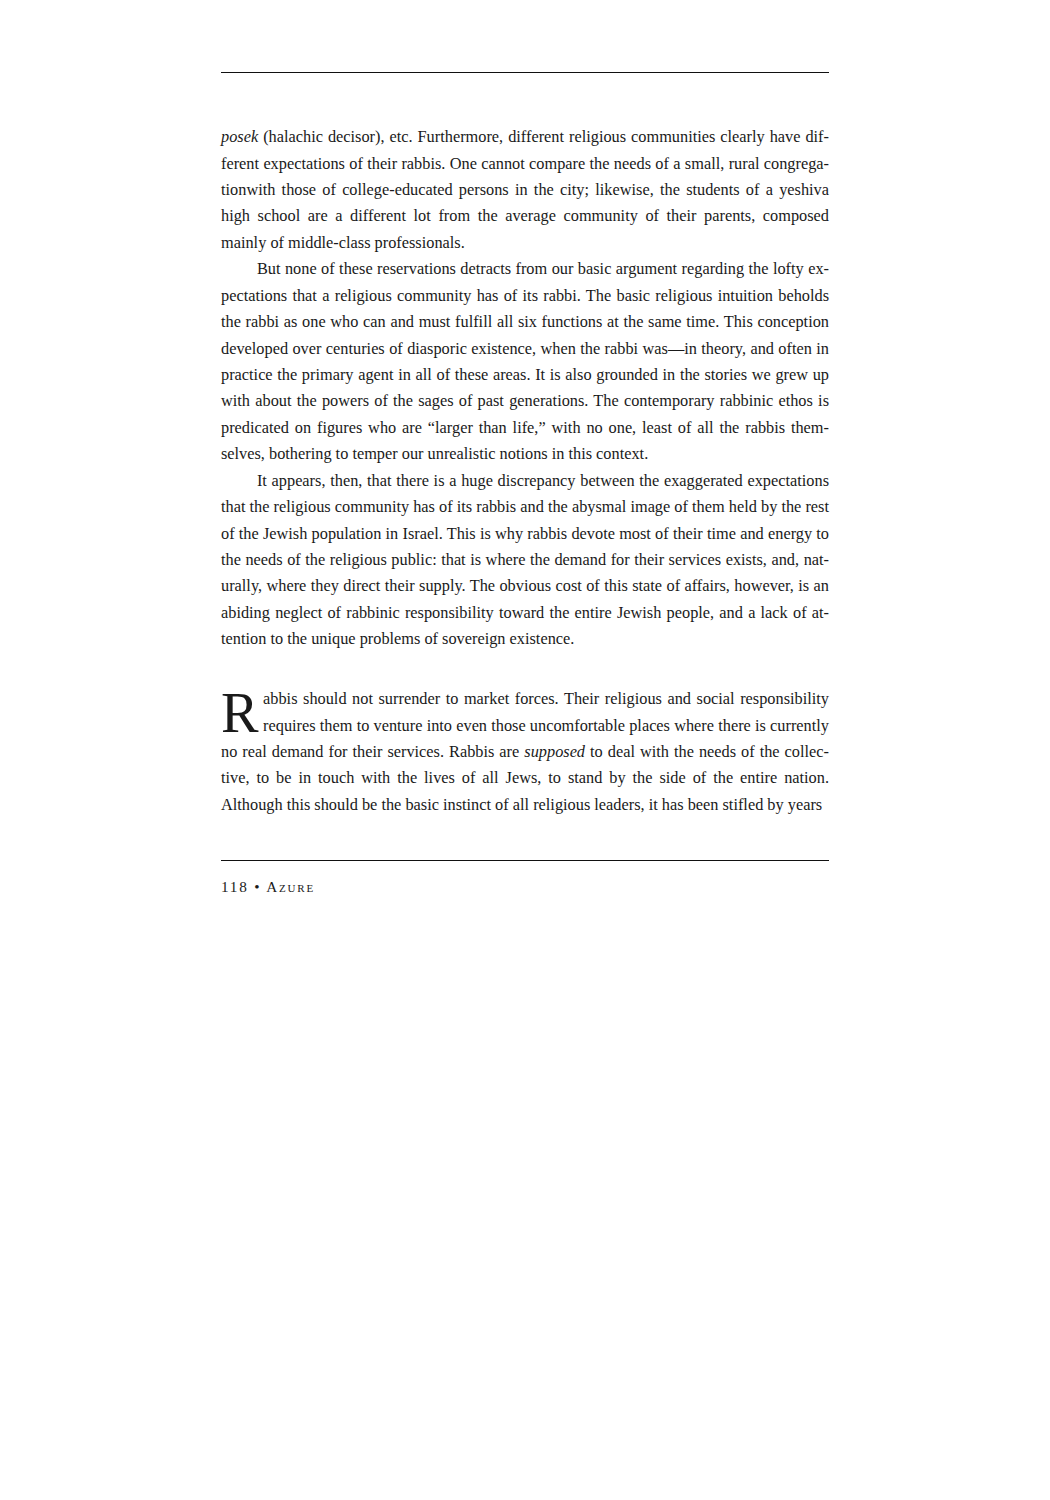posek (halachic decisor), etc. Furthermore, different religious communities clearly have different expectations of their rabbis. One cannot compare the needs of a small, rural congregationwith those of college-educated persons in the city; likewise, the students of a yeshiva high school are a different lot from the average community of their parents, composed mainly of middle-class professionals.
But none of these reservations detracts from our basic argument regarding the lofty expectations that a religious community has of its rabbi. The basic religious intuition beholds the rabbi as one who can and must fulfill all six functions at the same time. This conception developed over centuries of diasporic existence, when the rabbi was—in theory, and often in practice the primary agent in all of these areas. It is also grounded in the stories we grew up with about the powers of the sages of past generations. The contemporary rabbinic ethos is predicated on figures who are “larger than life,” with no one, least of all the rabbis themselves, bothering to temper our unrealistic notions in this context.
It appears, then, that there is a huge discrepancy between the exaggerated expectations that the religious community has of its rabbis and the abysmal image of them held by the rest of the Jewish population in Israel. This is why rabbis devote most of their time and energy to the needs of the religious public: that is where the demand for their services exists, and, naturally, where they direct their supply. The obvious cost of this state of affairs, however, is an abiding neglect of rabbinic responsibility toward the entire Jewish people, and a lack of attention to the unique problems of sovereign existence.
Rabbis should not surrender to market forces. Their religious and social responsibility requires them to venture into even those uncomfortable places where there is currently no real demand for their services. Rabbis are supposed to deal with the needs of the collective, to be in touch with the lives of all Jews, to stand by the side of the entire nation. Although this should be the basic instinct of all religious leaders, it has been stifled by years
118 • Azure